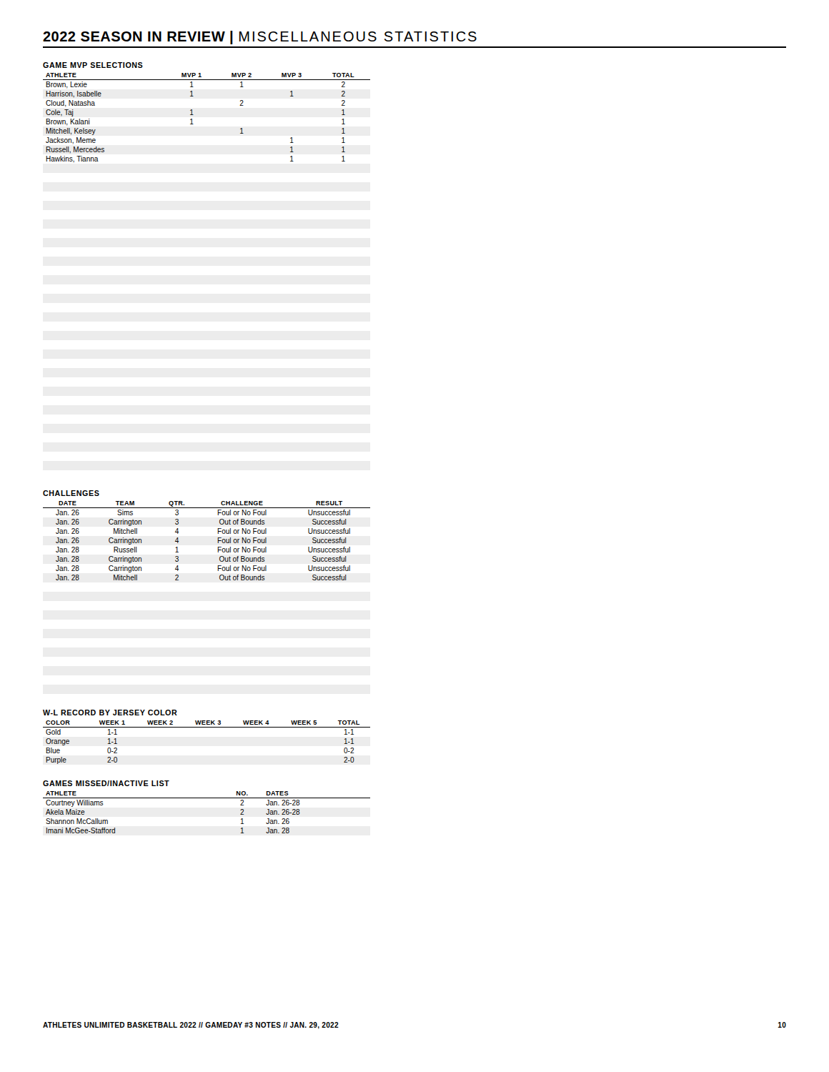2022 SEASON IN REVIEW | MISCELLANEOUS STATISTICS
GAME MVP SELECTIONS
| ATHLETE | MVP 1 | MVP 2 | MVP 3 | TOTAL |
| --- | --- | --- | --- | --- |
| Brown, Lexie | 1 | 1 | | 2 |
| Harrison, Isabelle | 1 | | 1 | 2 |
| Cloud, Natasha | | 2 | | 2 |
| Cole, Taj | 1 | | | 1 |
| Brown, Kalani | 1 | | | 1 |
| Mitchell, Kelsey | | 1 | | 1 |
| Jackson, Meme | | | 1 | 1 |
| Russell, Mercedes | | | 1 | 1 |
| Hawkins, Tianna | | | 1 | 1 |
CHALLENGES
| DATE | TEAM | QTR. | CHALLENGE | RESULT |
| --- | --- | --- | --- | --- |
| Jan. 26 | Sims | 3 | Foul or No Foul | Unsuccessful |
| Jan. 26 | Carrington | 3 | Out of Bounds | Successful |
| Jan. 26 | Mitchell | 4 | Foul or No Foul | Unsuccessful |
| Jan. 26 | Carrington | 4 | Foul or No Foul | Successful |
| Jan. 28 | Russell | 1 | Foul or No Foul | Unsuccessful |
| Jan. 28 | Carrington | 3 | Out of Bounds | Successful |
| Jan. 28 | Carrington | 4 | Foul or No Foul | Unsuccessful |
| Jan. 28 | Mitchell | 2 | Out of Bounds | Successful |
W-L RECORD BY JERSEY COLOR
| COLOR | WEEK 1 | WEEK 2 | WEEK 3 | WEEK 4 | WEEK 5 | TOTAL |
| --- | --- | --- | --- | --- | --- | --- |
| Gold | 1-1 | | | | | 1-1 |
| Orange | 1-1 | | | | | 1-1 |
| Blue | 0-2 | | | | | 0-2 |
| Purple | 2-0 | | | | | 2-0 |
GAMES MISSED/INACTIVE LIST
| ATHLETE | NO. | DATES | |
| --- | --- | --- | --- |
| Courtney Williams | 2 | Jan. 26-28 | |
| Akela Maize | 2 | Jan. 26-28 | |
| Shannon McCallum | 1 | Jan. 26 | |
| Imani McGee-Stafford | 1 | Jan. 28 | |
ATHLETES UNLIMITED BASKETBALL 2022 // GAMEDAY #3 NOTES // JAN. 29, 2022 10